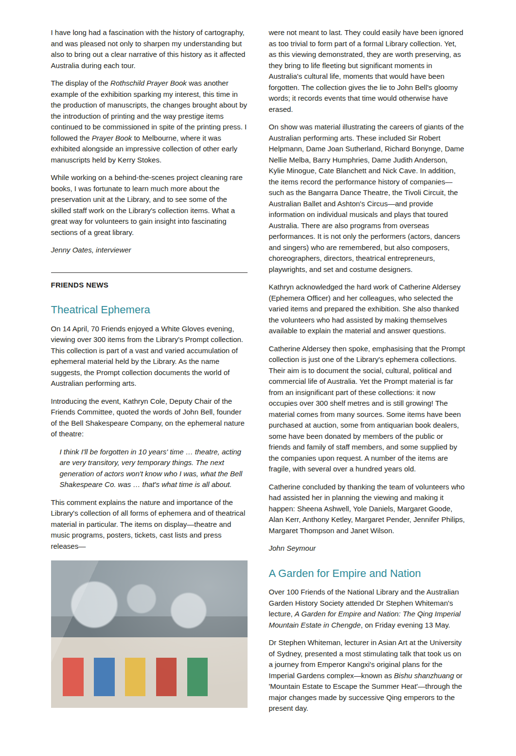I have long had a fascination with the history of cartography, and was pleased not only to sharpen my understanding but also to bring out a clear narrative of this history as it affected Australia during each tour.
The display of the Rothschild Prayer Book was another example of the exhibition sparking my interest, this time in the production of manuscripts, the changes brought about by the introduction of printing and the way prestige items continued to be commissioned in spite of the printing press. I followed the Prayer Book to Melbourne, where it was exhibited alongside an impressive collection of other early manuscripts held by Kerry Stokes.
While working on a behind-the-scenes project cleaning rare books, I was fortunate to learn much more about the preservation unit at the Library, and to see some of the skilled staff work on the Library's collection items. What a great way for volunteers to gain insight into fascinating sections of a great library.
Jenny Oates, interviewer
Friends News
Theatrical Ephemera
On 14 April, 70 Friends enjoyed a White Gloves evening, viewing over 300 items from the Library's Prompt collection. This collection is part of a vast and varied accumulation of ephemeral material held by the Library. As the name suggests, the Prompt collection documents the world of Australian performing arts.
Introducing the event, Kathryn Cole, Deputy Chair of the Friends Committee, quoted the words of John Bell, founder of the Bell Shakespeare Company, on the ephemeral nature of theatre:
I think I'll be forgotten in 10 years' time … theatre, acting are very transitory, very temporary things. The next generation of actors won't know who I was, what the Bell Shakespeare Co. was … that's what time is all about.
This comment explains the nature and importance of the Library's collection of all forms of ephemera and of theatrical material in particular. The items on display—theatre and music programs, posters, tickets, cast lists and press releases—
were not meant to last. They could easily have been ignored as too trivial to form part of a formal Library collection. Yet, as this viewing demonstrated, they are worth preserving, as they bring to life fleeting but significant moments in Australia's cultural life, moments that would have been forgotten. The collection gives the lie to John Bell's gloomy words; it records events that time would otherwise have erased.
On show was material illustrating the careers of giants of the Australian performing arts. These included Sir Robert Helpmann, Dame Joan Sutherland, Richard Bonynge, Dame Nellie Melba, Barry Humphries, Dame Judith Anderson, Kylie Minogue, Cate Blanchett and Nick Cave. In addition, the items record the performance history of companies—such as the Bangarra Dance Theatre, the Tivoli Circuit, the Australian Ballet and Ashton's Circus—and provide information on individual musicals and plays that toured Australia. There are also programs from overseas performances. It is not only the performers (actors, dancers and singers) who are remembered, but also composers, choreographers, directors, theatrical entrepreneurs, playwrights, and set and costume designers.
Kathryn acknowledged the hard work of Catherine Aldersey (Ephemera Officer) and her colleagues, who selected the varied items and prepared the exhibition. She also thanked the volunteers who had assisted by making themselves available to explain the material and answer questions.
Catherine Aldersey then spoke, emphasising that the Prompt collection is just one of the Library's ephemera collections. Their aim is to document the social, cultural, political and commercial life of Australia. Yet the Prompt material is far from an insignificant part of these collections: it now occupies over 300 shelf metres and is still growing! The material comes from many sources. Some items have been purchased at auction, some from antiquarian book dealers, some have been donated by members of the public or friends and family of staff members, and some supplied by the companies upon request. A number of the items are fragile, with several over a hundred years old.
Catherine concluded by thanking the team of volunteers who had assisted her in planning the viewing and making it happen: Sheena Ashwell, Yole Daniels, Margaret Goode, Alan Kerr, Anthony Ketley, Margaret Pender, Jennifer Philips, Margaret Thompson and Janet Wilson.
John Seymour
A Garden for Empire and Nation
Over 100 Friends of the National Library and the Australian Garden History Society attended Dr Stephen Whiteman's lecture, A Garden for Empire and Nation: The Qing Imperial Mountain Estate in Chengde, on Friday evening 13 May.
Dr Stephen Whiteman, lecturer in Asian Art at the University of Sydney, presented a most stimulating talk that took us on a journey from Emperor Kangxi's original plans for the Imperial Gardens complex—known as Bishu shanzhuang or 'Mountain Estate to Escape the Summer Heat'—through the major changes made by successive Qing emperors to the present day.